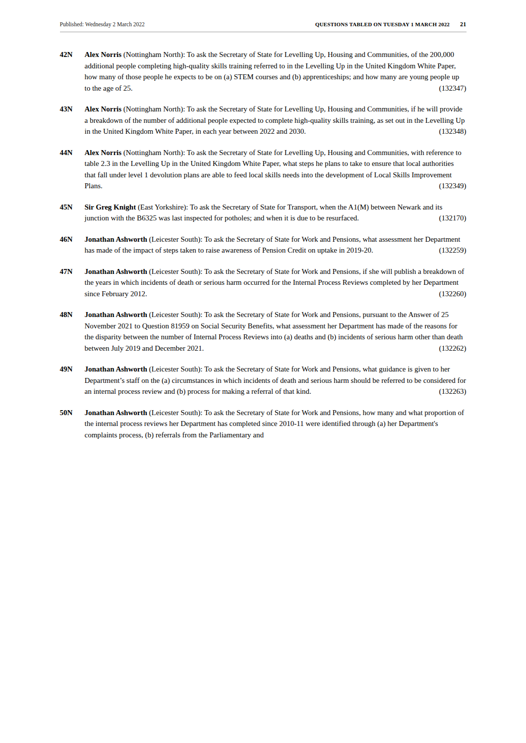Published: Wednesday 2 March 2022
Questions tabled on Tuesday 1 March 2022 21
42N
Alex Norris (Nottingham North): To ask the Secretary of State for Levelling Up, Housing and Communities, of the 200,000 additional people completing high-quality skills training referred to in the Levelling Up in the United Kingdom White Paper, how many of those people he expects to be on (a) STEM courses and (b) apprenticeships; and how many are young people up to the age of 25. (132347)
43N
Alex Norris (Nottingham North): To ask the Secretary of State for Levelling Up, Housing and Communities, if he will provide a breakdown of the number of additional people expected to complete high-quality skills training, as set out in the Levelling Up in the United Kingdom White Paper, in each year between 2022 and 2030. (132348)
44N
Alex Norris (Nottingham North): To ask the Secretary of State for Levelling Up, Housing and Communities, with reference to table 2.3 in the Levelling Up in the United Kingdom White Paper, what steps he plans to take to ensure that local authorities that fall under level 1 devolution plans are able to feed local skills needs into the development of Local Skills Improvement Plans. (132349)
45N
Sir Greg Knight (East Yorkshire): To ask the Secretary of State for Transport, when the A1(M) between Newark and its junction with the B6325 was last inspected for potholes; and when it is due to be resurfaced. (132170)
46N
Jonathan Ashworth (Leicester South): To ask the Secretary of State for Work and Pensions, what assessment her Department has made of the impact of steps taken to raise awareness of Pension Credit on uptake in 2019-20. (132259)
47N
Jonathan Ashworth (Leicester South): To ask the Secretary of State for Work and Pensions, if she will publish a breakdown of the years in which incidents of death or serious harm occurred for the Internal Process Reviews completed by her Department since February 2012. (132260)
48N
Jonathan Ashworth (Leicester South): To ask the Secretary of State for Work and Pensions, pursuant to the Answer of 25 November 2021 to Question 81959 on Social Security Benefits, what assessment her Department has made of the reasons for the disparity between the number of Internal Process Reviews into (a) deaths and (b) incidents of serious harm other than death between July 2019 and December 2021. (132262)
49N
Jonathan Ashworth (Leicester South): To ask the Secretary of State for Work and Pensions, what guidance is given to her Department’s staff on the (a) circumstances in which incidents of death and serious harm should be referred to be considered for an internal process review and (b) process for making a referral of that kind. (132263)
50N
Jonathan Ashworth (Leicester South): To ask the Secretary of State for Work and Pensions, how many and what proportion of the internal process reviews her Department has completed since 2010-11 were identified through (a) her Department's complaints process, (b) referrals from the Parliamentary and